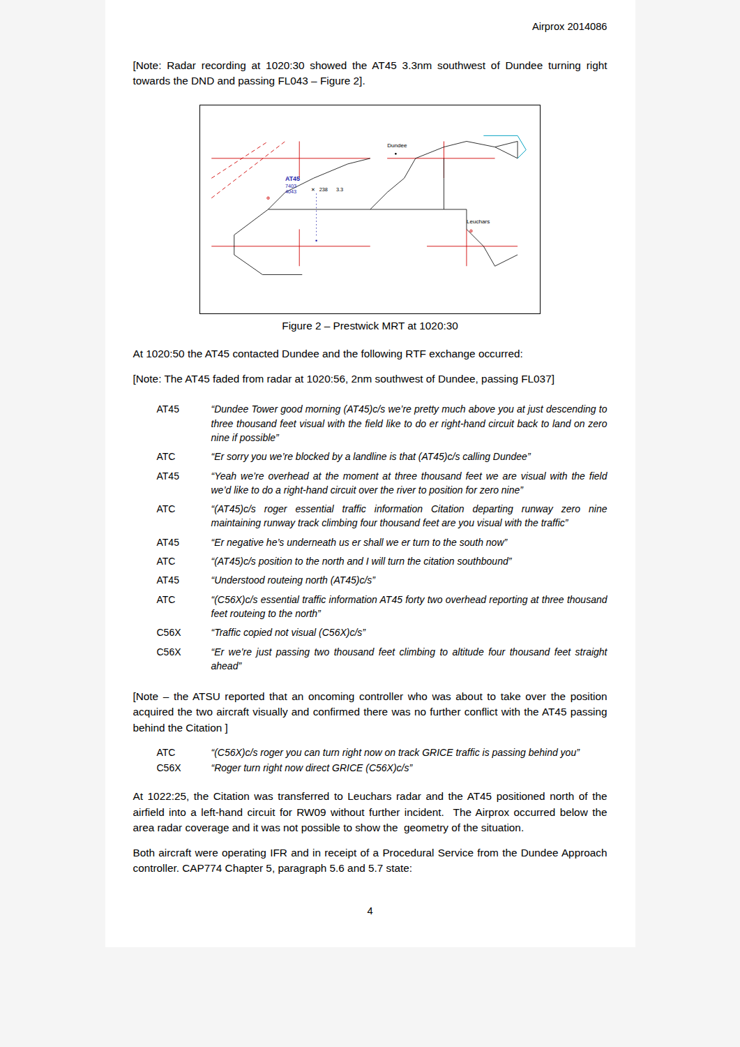Airprox 2014086
[Note: Radar recording at 1020:30 showed the AT45 3.3nm southwest of Dundee turning right towards the DND and passing FL043 – Figure 2].
Dundee Leuchars AT45 7403 4043 ✕ 238 3.3
Figure 2 – Prestwick MRT at 1020:30
At 1020:50 the AT45 contacted Dundee and the following RTF exchange occurred:
[Note: The AT45 faded from radar at 1020:56, 2nm southwest of Dundee, passing FL037]
| AT45 | “Dundee Tower good morning (AT45)c/s we’re pretty much above you at just descending to three thousand feet visual with the field like to do er right-hand circuit back to land on zero nine if possible” |
| ATC | “Er sorry you we’re blocked by a landline is that (AT45)c/s calling Dundee” |
| AT45 | “Yeah we’re overhead at the moment at three thousand feet we are visual with the field we’d like to do a right-hand circuit over the river to position for zero nine” |
| ATC | “(AT45)c/s roger essential traffic information Citation departing runway zero nine maintaining runway track climbing four thousand feet are you visual with the traffic” |
| AT45 | “Er negative he’s underneath us er shall we er turn to the south now” |
| ATC | “(AT45)c/s position to the north and I will turn the citation southbound” |
| AT45 | “Understood routeing north (AT45)c/s” |
| ATC | “(C56X)c/s essential traffic information AT45 forty two overhead reporting at three thousand feet routeing to the north” |
| C56X | “Traffic copied not visual (C56X)c/s” |
| C56X | “Er we’re just passing two thousand feet climbing to altitude four thousand feet straight ahead” |
[Note – the ATSU reported that an oncoming controller who was about to take over the position acquired the two aircraft visually and confirmed there was no further conflict with the AT45 passing behind the Citation ]
| ATC | “(C56X)c/s roger you can turn right now on track GRICE traffic is passing behind you” |
| C56X | “Roger turn right now direct GRICE (C56X)c/s” |
At 1022:25, the Citation was transferred to Leuchars radar and the AT45 positioned north of the airfield into a left-hand circuit for RW09 without further incident. The Airprox occurred below the area radar coverage and it was not possible to show the geometry of the situation.
Both aircraft were operating IFR and in receipt of a Procedural Service from the Dundee Approach controller. CAP774 Chapter 5, paragraph 5.6 and 5.7 state:
4